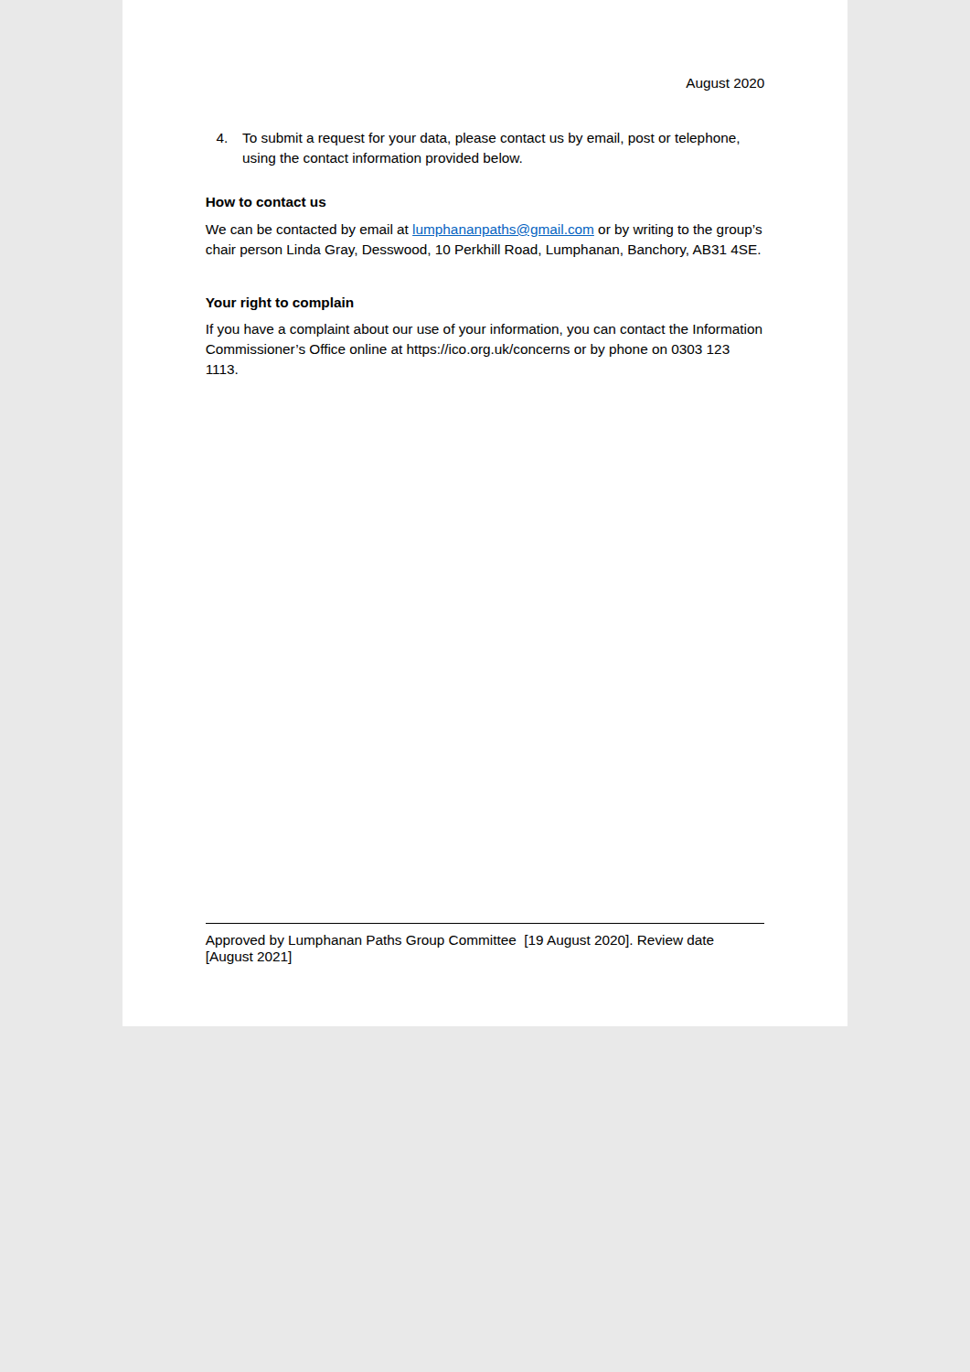August 2020
To submit a request for your data, please contact us by email, post or telephone, using the contact information provided below.
How to contact us
We can be contacted by email at lumphananpaths@gmail.com or by writing to the group’s chair person Linda Gray, Desswood, 10 Perkhill Road, Lumphanan, Banchory, AB31 4SE.
Your right to complain
If you have a complaint about our use of your information, you can contact the Information Commissioner’s Office online at https://ico.org.uk/concerns or by phone on 0303 123 1113.
Approved by Lumphanan Paths Group Committee [19 August 2020]. Review date [August 2021]